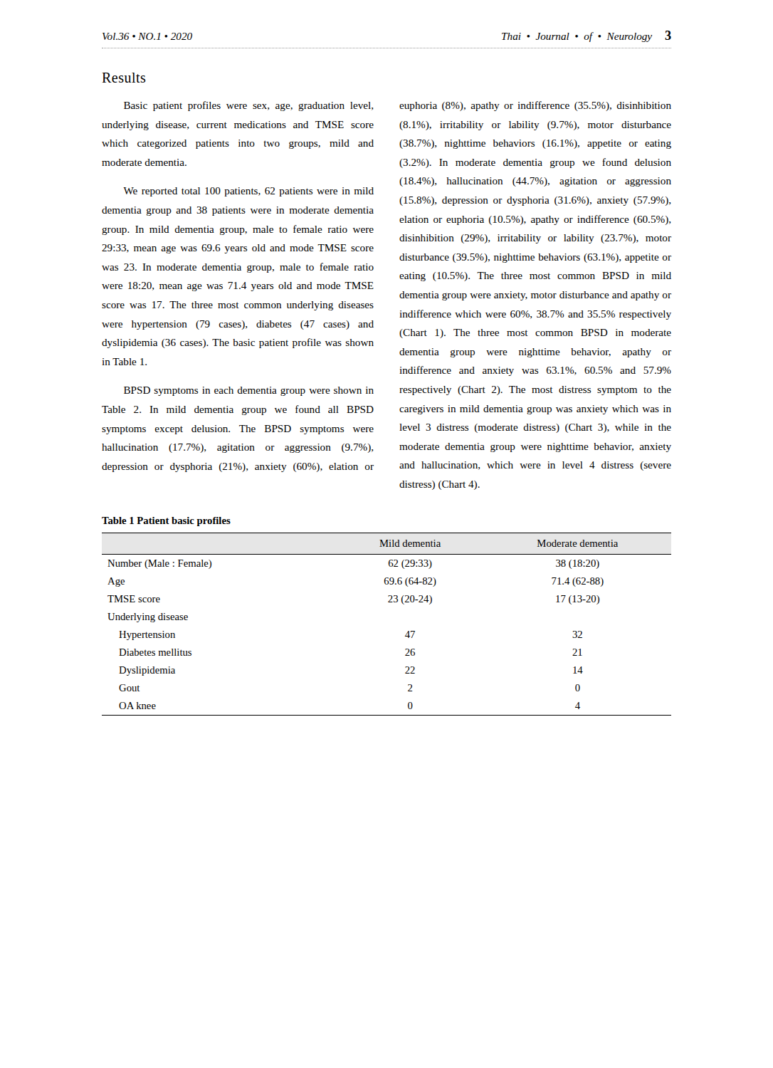Vol.36 • NO.1 • 2020
Thai • Journal • of • Neurology 3
Results
Basic patient profiles were sex, age, graduation level, underlying disease, current medications and TMSE score which categorized patients into two groups, mild and moderate dementia.
We reported total 100 patients, 62 patients were in mild dementia group and 38 patients were in moderate dementia group. In mild dementia group, male to female ratio were 29:33, mean age was 69.6 years old and mode TMSE score was 23. In moderate dementia group, male to female ratio were 18:20, mean age was 71.4 years old and mode TMSE score was 17. The three most common underlying diseases were hypertension (79 cases), diabetes (47 cases) and dyslipidemia (36 cases). The basic patient profile was shown in Table 1.
BPSD symptoms in each dementia group were shown in Table 2. In mild dementia group we found all BPSD symptoms except delusion. The BPSD symptoms were hallucination (17.7%), agitation or aggression (9.7%), depression or dysphoria (21%), anxiety (60%), elation or euphoria (8%), apathy or indifference (35.5%), disinhibition (8.1%), irritability or lability (9.7%), motor disturbance (38.7%), nighttime behaviors (16.1%), appetite or eating (3.2%). In moderate dementia group we found delusion (18.4%), hallucination (44.7%), agitation or aggression (15.8%), depression or dysphoria (31.6%), anxiety (57.9%), elation or euphoria (10.5%), apathy or indifference (60.5%), disinhibition (29%), irritability or lability (23.7%), motor disturbance (39.5%), nighttime behaviors (63.1%), appetite or eating (10.5%). The three most common BPSD in mild dementia group were anxiety, motor disturbance and apathy or indifference which were 60%, 38.7% and 35.5% respectively (Chart 1). The three most common BPSD in moderate dementia group were nighttime behavior, apathy or indifference and anxiety was 63.1%, 60.5% and 57.9% respectively (Chart 2). The most distress symptom to the caregivers in mild dementia group was anxiety which was in level 3 distress (moderate distress) (Chart 3), while in the moderate dementia group were nighttime behavior, anxiety and hallucination, which were in level 4 distress (severe distress) (Chart 4).
Table 1 Patient basic profiles
| | Mild dementia | Moderate dementia |
| --- | --- | --- |
| Number (Male : Female) | 62 (29:33) | 38 (18:20) |
| Age | 69.6 (64-82) | 71.4 (62-88) |
| TMSE score | 23 (20-24) | 17 (13-20) |
| Underlying disease | | |
| Hypertension | 47 | 32 |
| Diabetes mellitus | 26 | 21 |
| Dyslipidemia | 22 | 14 |
| Gout | 2 | 0 |
| OA knee | 0 | 4 |